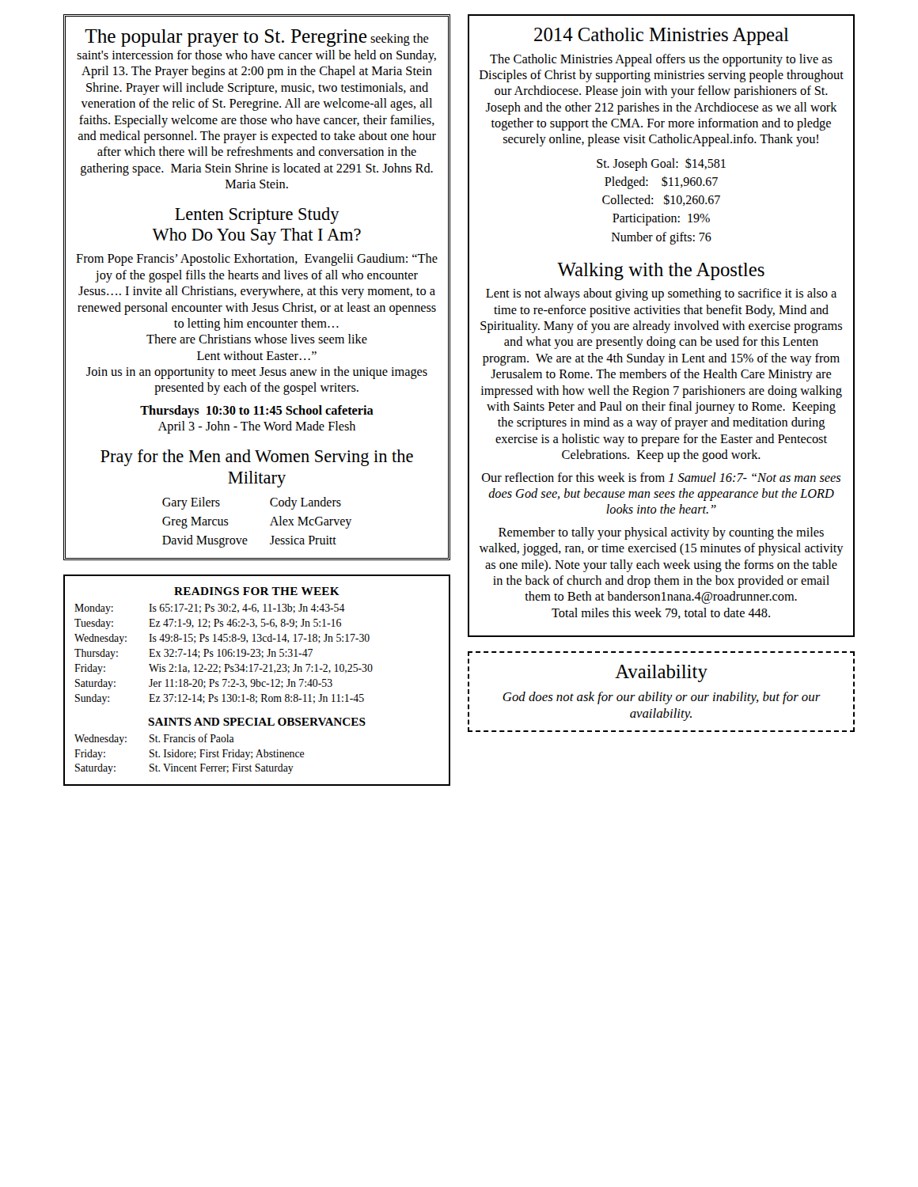The popular prayer to St. Peregrine seeking the saint's intercession for those who have cancer will be held on Sunday, April 13. The Prayer begins at 2:00 pm in the Chapel at Maria Stein Shrine. Prayer will include Scripture, music, two testimonials, and veneration of the relic of St. Peregrine. All are welcome-all ages, all faiths. Especially welcome are those who have cancer, their families, and medical personnel. The prayer is expected to take about one hour after which there will be refreshments and conversation in the gathering space. Maria Stein Shrine is located at 2291 St. Johns Rd. Maria Stein.
Lenten Scripture Study
Who Do You Say That I Am?
From Pope Francis’ Apostolic Exhortation, Evangelii Gaudium: “The joy of the gospel fills the hearts and lives of all who encounter Jesus…. I invite all Christians, everywhere, at this very moment, to a renewed personal encounter with Jesus Christ, or at least an openness to letting him encounter them…
There are Christians whose lives seem like
Lent without Easter…”
Join us in an opportunity to meet Jesus anew in the unique images presented by each of the gospel writers.
Thursdays 10:30 to 11:45 School cafeteria
April 3 - John - The Word Made Flesh
Pray for the Men and Women Serving in the Military
Gary Eilers
Greg Marcus
David Musgrove
Cody Landers
Alex McGarvey
Jessica Pruitt
READINGS FOR THE WEEK
| Monday: | Is 65:17-21; Ps 30:2, 4-6, 11-13b; Jn 4:43-54 |
| Tuesday: | Ez 47:1-9, 12; Ps 46:2-3, 5-6, 8-9; Jn 5:1-16 |
| Wednesday: | Is 49:8-15; Ps 145:8-9, 13cd-14, 17-18; Jn 5:17-30 |
| Thursday: | Ex 32:7-14; Ps 106:19-23; Jn 5:31-47 |
| Friday: | Wis 2:1a, 12-22; Ps34:17-21,23; Jn 7:1-2, 10,25-30 |
| Saturday: | Jer 11:18-20; Ps 7:2-3, 9bc-12; Jn 7:40-53 |
| Sunday: | Ez 37:12-14; Ps 130:1-8; Rom 8:8-11; Jn 11:1-45 |
SAINTS AND SPECIAL OBSERVANCES
| Wednesday: | St. Francis of Paola |
| Friday: | St. Isidore; First Friday; Abstinence |
| Saturday: | St. Vincent Ferrer; First Saturday |
2014 Catholic Ministries Appeal
The Catholic Ministries Appeal offers us the opportunity to live as Disciples of Christ by supporting ministries serving people throughout our Archdiocese. Please join with your fellow parishioners of St. Joseph and the other 212 parishes in the Archdiocese as we all work together to support the CMA. For more information and to pledge securely online, please visit CatholicAppeal.info. Thank you!
St. Joseph Goal: $14,581
Pledged: $11,960.67
Collected: $10,260.67
Participation: 19%
Number of gifts: 76
Walking with the Apostles
Lent is not always about giving up something to sacrifice it is also a time to re-enforce positive activities that benefit Body, Mind and Spirituality. Many of you are already involved with exercise programs and what you are presently doing can be used for this Lenten program. We are at the 4th Sunday in Lent and 15% of the way from Jerusalem to Rome. The members of the Health Care Ministry are impressed with how well the Region 7 parishioners are doing walking with Saints Peter and Paul on their final journey to Rome. Keeping the scriptures in mind as a way of prayer and meditation during exercise is a holistic way to prepare for the Easter and Pentecost Celebrations. Keep up the good work.
Our reflection for this week is from 1 Samuel 16:7- “Not as man sees does God see, but because man sees the appearance but the LORD looks into the heart.”
Remember to tally your physical activity by counting the miles walked, jogged, ran, or time exercised (15 minutes of physical activity as one mile). Note your tally each week using the forms on the table in the back of church and drop them in the box provided or email them to Beth at banderson1nana.4@roadrunner.com.
Total miles this week 79, total to date 448.
Availability
God does not ask for our ability or our inability, but for our availability.